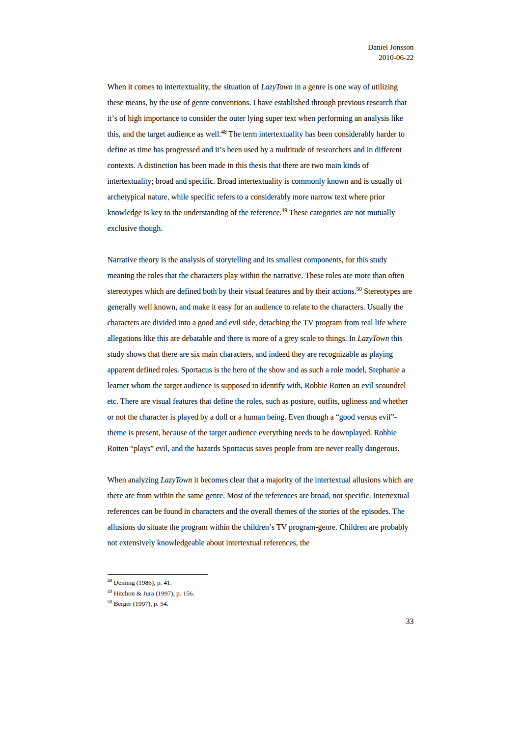Daniel Jonsson
2010-06-22
When it comes to intertextuality, the situation of LazyTown in a genre is one way of utilizing these means, by the use of genre conventions. I have established through previous research that itʼs of high importance to consider the outer lying super text when performing an analysis like this, and the target audience as well.48 The term intertextuality has been considerably harder to define as time has progressed and itʼs been used by a multitude of researchers and in different contexts. A distinction has been made in this thesis that there are two main kinds of intertextuality; broad and specific. Broad intertextuality is commonly known and is usually of archetypical nature, while specific refers to a considerably more narrow text where prior knowledge is key to the understanding of the reference.49 These categories are not mutually exclusive though.
Narrative theory is the analysis of storytelling and its smallest components, for this study meaning the roles that the characters play within the narrative. These roles are more than often stereotypes which are defined both by their visual features and by their actions.50 Stereotypes are generally well known, and make it easy for an audience to relate to the characters. Usually the characters are divided into a good and evil side, detaching the TV program from real life where allegations like this are debatable and there is more of a grey scale to things. In LazyTown this study shows that there are six main characters, and indeed they are recognizable as playing apparent defined roles. Sportacus is the hero of the show and as such a role model, Stephanie a learner whom the target audience is supposed to identify with, Robbie Rotten an evil scoundrel etc. There are visual features that define the roles, such as posture, outfits, ugliness and whether or not the character is played by a doll or a human being. Even though a “good versus evil”-theme is present, because of the target audience everything needs to be downplayed. Robbie Rotten “plays” evil, and the hazards Sportacus saves people from are never really dangerous.
When analyzing LazyTown it becomes clear that a majority of the intertextual allusions which are there are from within the same genre. Most of the references are broad, not specific. Intertextual references can be found in characters and the overall themes of the stories of the episodes. The allusions do situate the program within the childrenʼs TV program-genre. Children are probably not extensively knowledgeable about intertextual references, the
48 Deming (1986), p. 41.
49 Hitchon & Jura (1997), p. 156.
50 Berger (1997), p. 54.
33